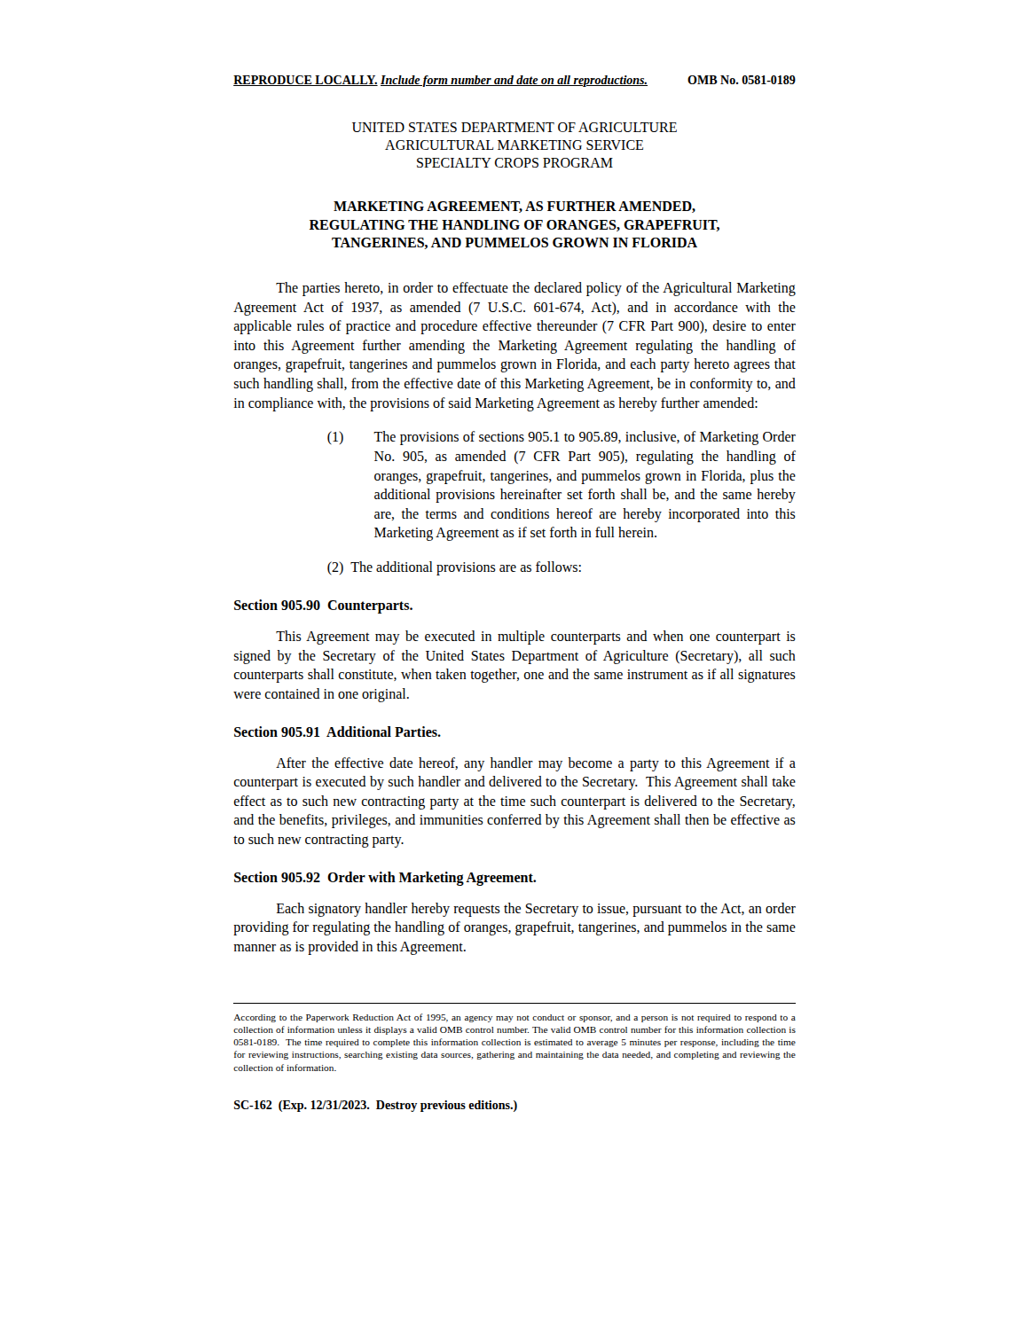REPRODUCE LOCALLY. Include form number and date on all reproductions.
OMB No. 0581-0189
UNITED STATES DEPARTMENT OF AGRICULTURE
AGRICULTURAL MARKETING SERVICE
SPECIALTY CROPS PROGRAM
MARKETING AGREEMENT, AS FURTHER AMENDED,
REGULATING THE HANDLING OF ORANGES, GRAPEFRUIT,
TANGERINES, AND PUMMELOS GROWN IN FLORIDA
The parties hereto, in order to effectuate the declared policy of the Agricultural Marketing Agreement Act of 1937, as amended (7 U.S.C. 601-674, Act), and in accordance with the applicable rules of practice and procedure effective thereunder (7 CFR Part 900), desire to enter into this Agreement further amending the Marketing Agreement regulating the handling of oranges, grapefruit, tangerines and pummelos grown in Florida, and each party hereto agrees that such handling shall, from the effective date of this Marketing Agreement, be in conformity to, and in compliance with, the provisions of said Marketing Agreement as hereby further amended:
(1)
The provisions of sections 905.1 to 905.89, inclusive, of Marketing Order No. 905, as amended (7 CFR Part 905), regulating the handling of oranges, grapefruit, tangerines, and pummelos grown in Florida, plus the additional provisions hereinafter set forth shall be, and the same hereby are, the terms and conditions hereof are hereby incorporated into this Marketing Agreement as if set forth in full herein.
(2) The additional provisions are as follows:
Section 905.90 Counterparts.
This Agreement may be executed in multiple counterparts and when one counterpart is signed by the Secretary of the United States Department of Agriculture (Secretary), all such counterparts shall constitute, when taken together, one and the same instrument as if all signatures were contained in one original.
Section 905.91 Additional Parties.
After the effective date hereof, any handler may become a party to this Agreement if a counterpart is executed by such handler and delivered to the Secretary. This Agreement shall take effect as to such new contracting party at the time such counterpart is delivered to the Secretary, and the benefits, privileges, and immunities conferred by this Agreement shall then be effective as to such new contracting party.
Section 905.92 Order with Marketing Agreement.
Each signatory handler hereby requests the Secretary to issue, pursuant to the Act, an order providing for regulating the handling of oranges, grapefruit, tangerines, and pummelos in the same manner as is provided in this Agreement.
According to the Paperwork Reduction Act of 1995, an agency may not conduct or sponsor, and a person is not required to respond to a collection of information unless it displays a valid OMB control number. The valid OMB control number for this information collection is 0581-0189. The time required to complete this information collection is estimated to average 5 minutes per response, including the time for reviewing instructions, searching existing data sources, gathering and maintaining the data needed, and completing and reviewing the collection of information.
SC-162 (Exp. 12/31/2023. Destroy previous editions.)